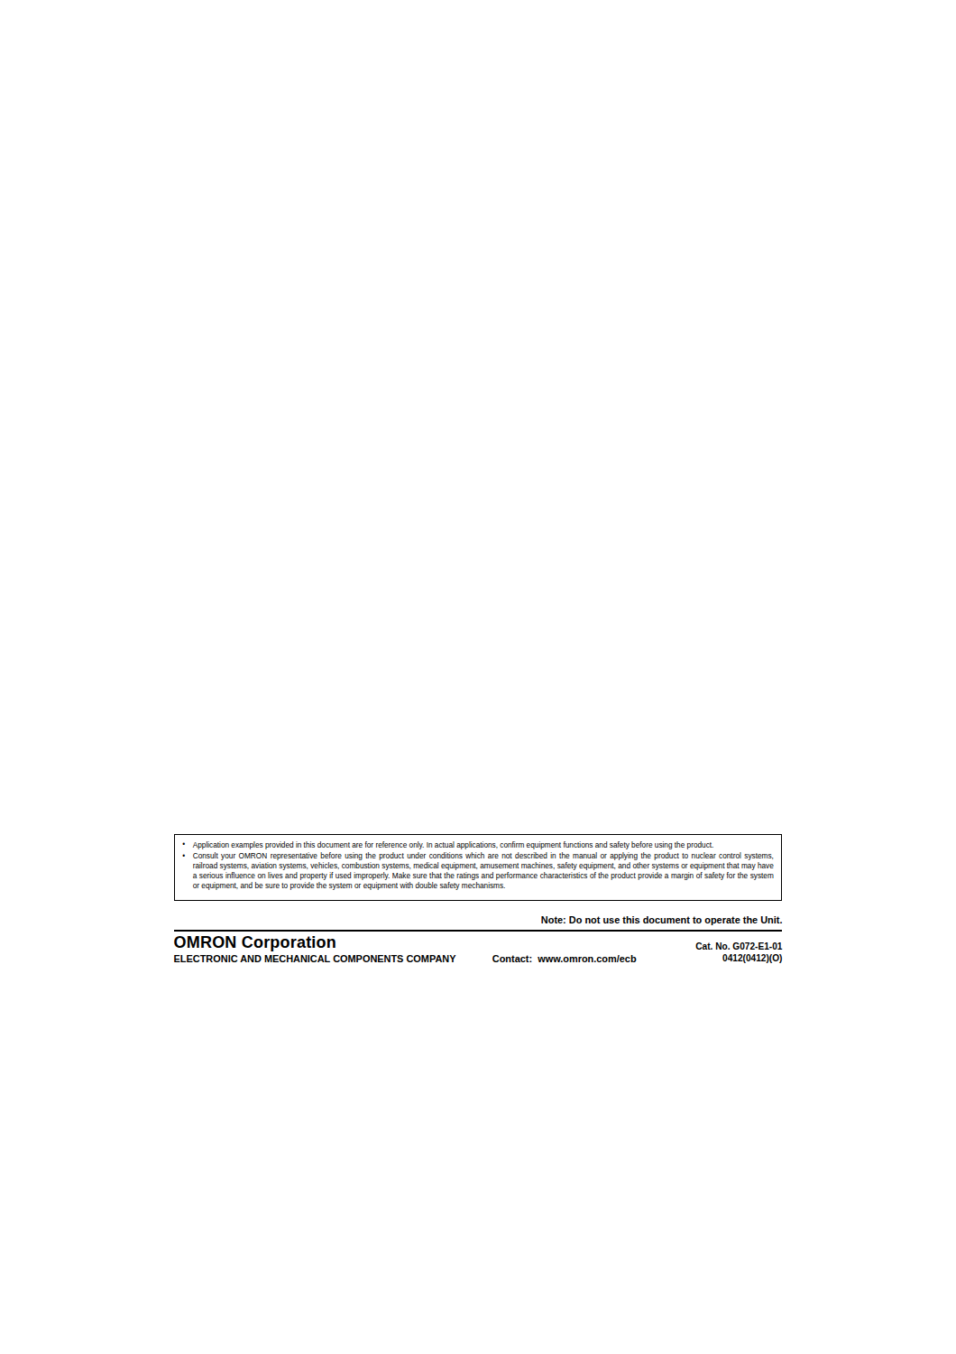Application examples provided in this document are for reference only. In actual applications, confirm equipment functions and safety before using the product.
Consult your OMRON representative before using the product under conditions which are not described in the manual or applying the product to nuclear control systems, railroad systems, aviation systems, vehicles, combustion systems, medical equipment, amusement machines, safety equipment, and other systems or equipment that may have a serious influence on lives and property if used improperly. Make sure that the ratings and performance characteristics of the product provide a margin of safety for the system or equipment, and be sure to provide the system or equipment with double safety mechanisms.
Note: Do not use this document to operate the Unit.
OMRON Corporation
ELECTRONIC AND MECHANICAL COMPONENTS COMPANYContact: www.omron.com/ecb
Cat. No. G072-E1-01 0412(0412)(O)